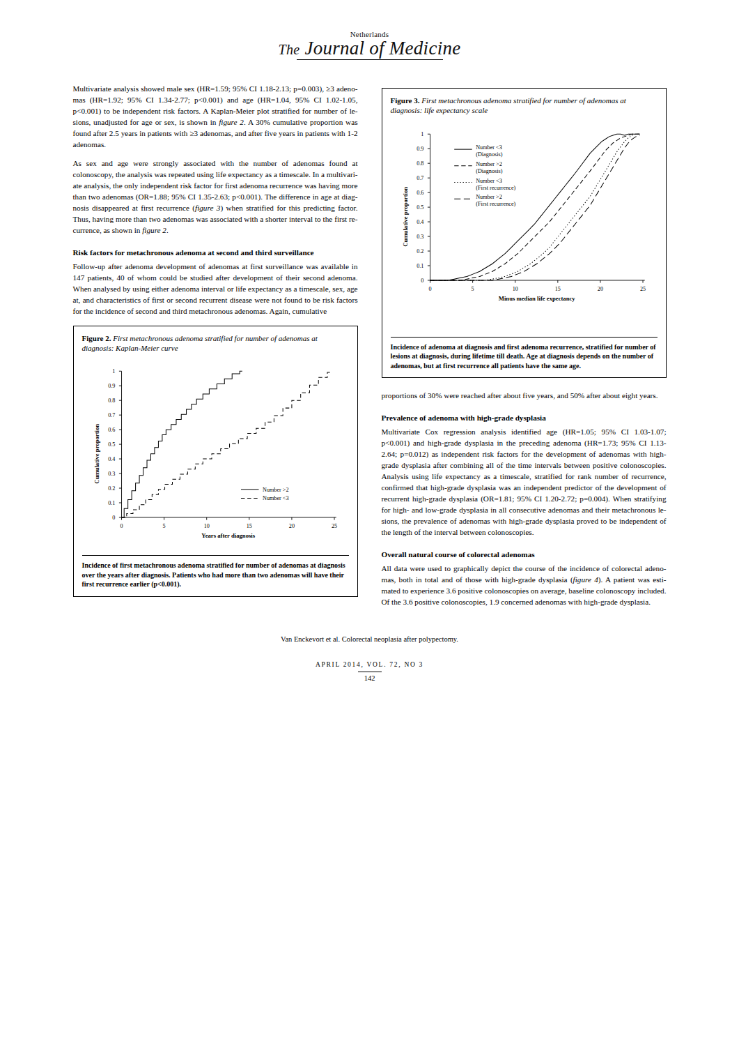Netherlands
The Journal of Medicine
Multivariate analysis showed male sex (HR=1.59; 95% CI 1.18-2.13; p=0.003), ≥3 adenomas (HR=1.92; 95% CI 1.34-2.77; p<0.001) and age (HR=1.04, 95% CI 1.02-1.05, p<0.001) to be independent risk factors. A Kaplan-Meier plot stratified for number of lesions, unadjusted for age or sex, is shown in figure 2. A 30% cumulative proportion was found after 2.5 years in patients with ≥3 adenomas, and after five years in patients with 1-2 adenomas.
As sex and age were strongly associated with the number of adenomas found at colonoscopy, the analysis was repeated using life expectancy as a timescale. In a multivariate analysis, the only independent risk factor for first adenoma recurrence was having more than two adenomas (OR=1.88; 95% CI 1.35-2.63; p<0.001). The difference in age at diagnosis disappeared at first recurrence (figure 3) when stratified for this predicting factor. Thus, having more than two adenomas was associated with a shorter interval to the first recurrence, as shown in figure 2.
Risk factors for metachronous adenoma at second and third surveillance
Follow-up after adenoma development of adenomas at first surveillance was available in 147 patients, 40 of whom could be studied after development of their second adenoma. When analysed by using either adenoma interval or life expectancy as a timescale, sex, age at, and characteristics of first or second recurrent disease were not found to be risk factors for the incidence of second and third metachronous adenomas. Again, cumulative
Figure 2. First metachronous adenoma stratified for number of adenomas at diagnosis: Kaplan-Meier curve
1 0.9 0.8 0.7 0.6 0.5 0.4 0.3 0.2 0.1 0 0 5 10 15 20 25 Years after diagnosis Cumulative proportion Number >2 Number <3
Incidence of first metachronous adenoma stratified for number of adenomas at diagnosis over the years after diagnosis. Patients who had more than two adenomas will have their first recurrence earlier (p<0.001).
Figure 3. First metachronous adenoma stratified for number of adenomas at diagnosis: life expectancy scale
1 0.9 0.8 0.7 0.6 0.5 0.4 0.3 0.2 0.1 0 0 5 10 15 20 25 Minus median life expectancy Cumulative proportion Number <3 (Diagnosis) Number >2 (Diagnosis) Number <3 (First recurrence) Number >2 (First recurrence)
Incidence of adenoma at diagnosis and first adenoma recurrence, stratified for number of lesions at diagnosis, during lifetime till death. Age at diagnosis depends on the number of adenomas, but at first recurrence all patients have the same age.
proportions of 30% were reached after about five years, and 50% after about eight years.
Prevalence of adenoma with high-grade dysplasia
Multivariate Cox regression analysis identified age (HR=1.05; 95% CI 1.03-1.07; p<0.001) and high-grade dysplasia in the preceding adenoma (HR=1.73; 95% CI 1.13-2.64; p=0.012) as independent risk factors for the development of adenomas with high-grade dysplasia after combining all of the time intervals between positive colonoscopies. Analysis using life expectancy as a timescale, stratified for rank number of recurrence, confirmed that high-grade dysplasia was an independent predictor of the development of recurrent high-grade dysplasia (OR=1.81; 95% CI 1.20-2.72; p=0.004). When stratifying for high- and low-grade dysplasia in all consecutive adenomas and their metachronous lesions, the prevalence of adenomas with high-grade dysplasia proved to be independent of the length of the interval between colonoscopies.
Overall natural course of colorectal adenomas
All data were used to graphically depict the course of the incidence of colorectal adenomas, both in total and of those with high-grade dysplasia (figure 4). A patient was estimated to experience 3.6 positive colonoscopies on average, baseline colonoscopy included. Of the 3.6 positive colonoscopies, 1.9 concerned adenomas with high-grade dysplasia.
Van Enckevort et al. Colorectal neoplasia after polypectomy.
April 2014, vol. 72, no 3
142